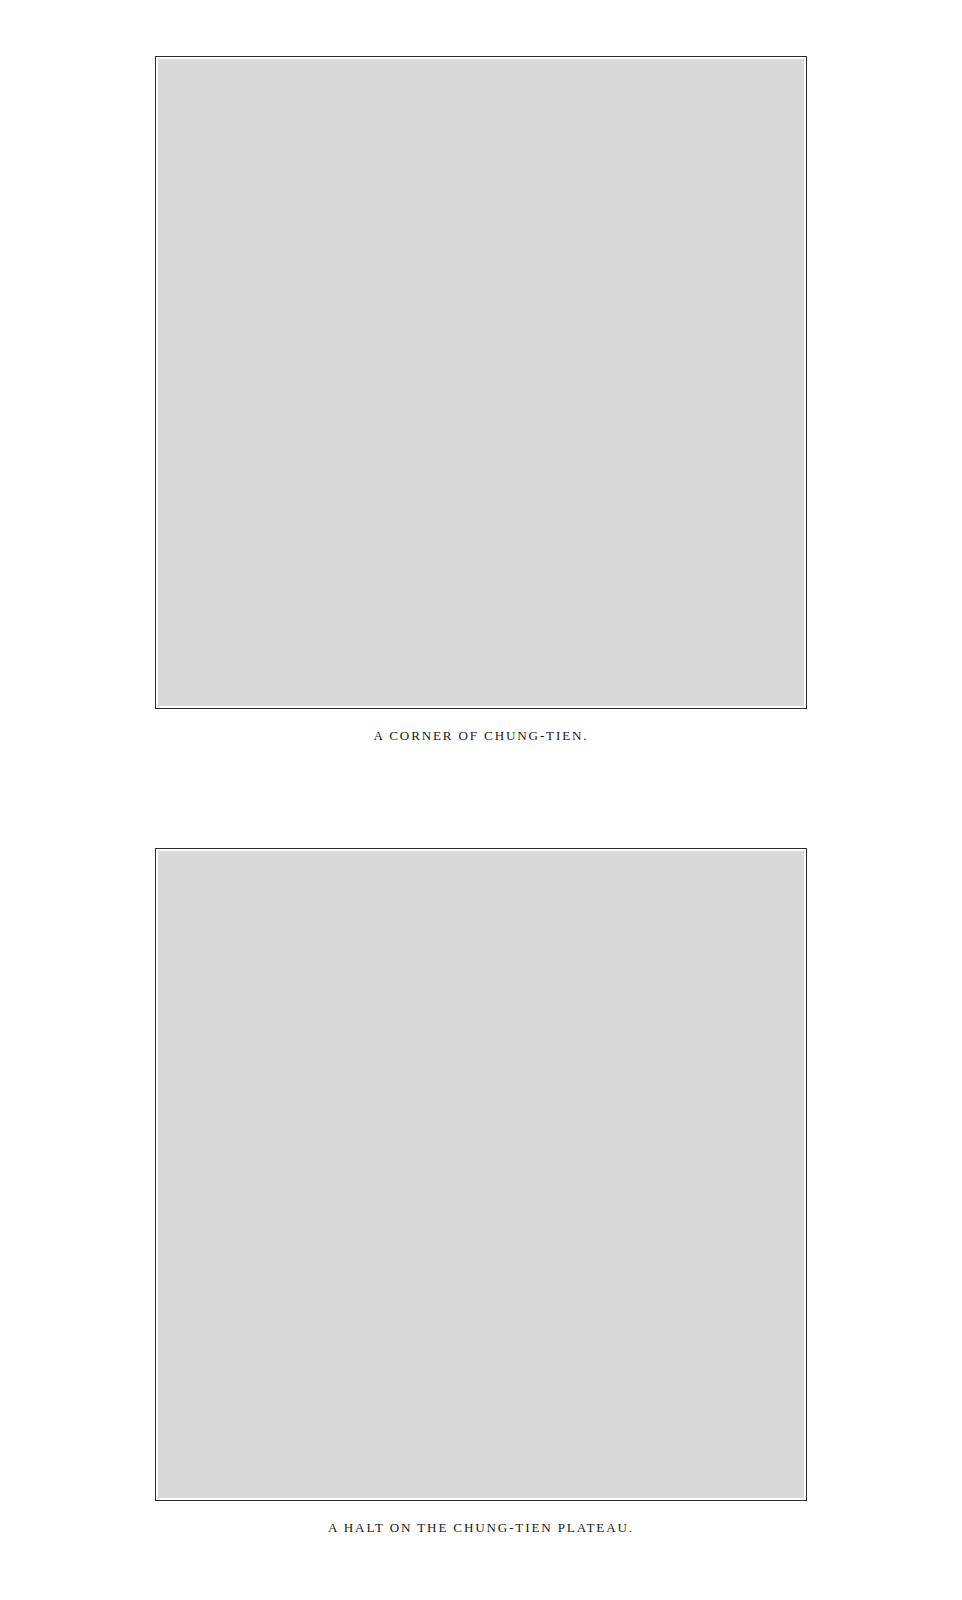A Corner of Chung-Tien.
A Halt on the Chung-Tien Plateau.